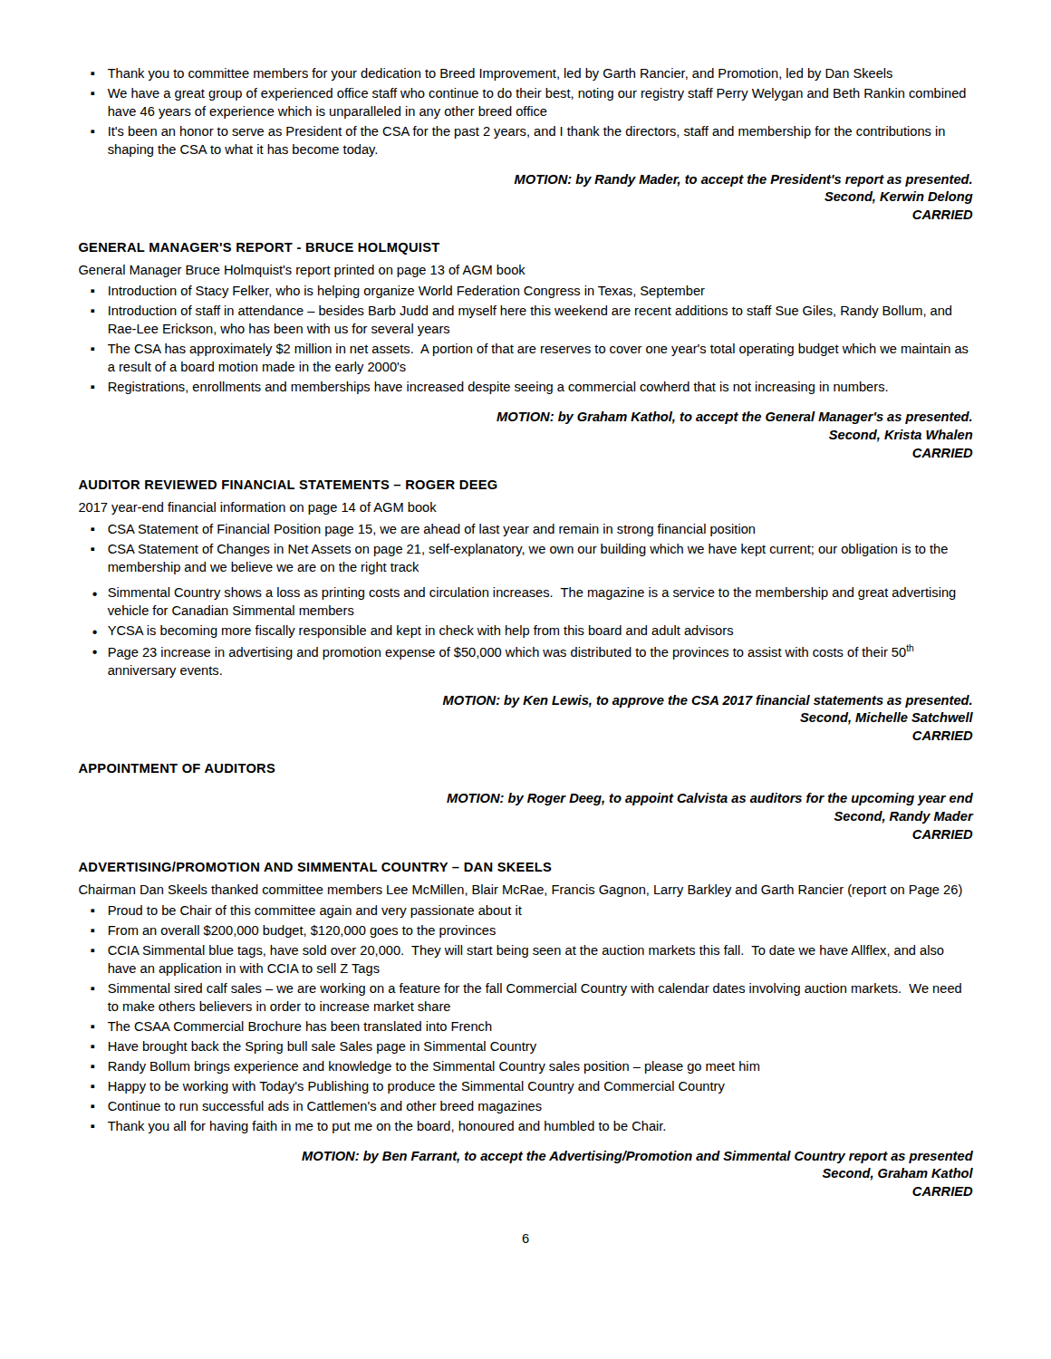Thank you to committee members for your dedication to Breed Improvement, led by Garth Rancier, and Promotion, led by Dan Skeels
We have a great group of experienced office staff who continue to do their best, noting our registry staff Perry Welygan and Beth Rankin combined have 46 years of experience which is unparalleled in any other breed office
It's been an honor to serve as President of the CSA for the past 2 years, and I thank the directors, staff and membership for the contributions in shaping the CSA to what it has become today.
MOTION: by Randy Mader, to accept the President's report as presented.
Second, Kerwin Delong
CARRIED
GENERAL MANAGER'S REPORT - BRUCE HOLMQUIST
General Manager Bruce Holmquist's report printed on page 13 of AGM book
Introduction of Stacy Felker, who is helping organize World Federation Congress in Texas, September
Introduction of staff in attendance – besides Barb Judd and myself here this weekend are recent additions to staff Sue Giles, Randy Bollum, and Rae-Lee Erickson, who has been with us for several years
The CSA has approximately $2 million in net assets. A portion of that are reserves to cover one year's total operating budget which we maintain as a result of a board motion made in the early 2000's
Registrations, enrollments and memberships have increased despite seeing a commercial cowherd that is not increasing in numbers.
MOTION: by Graham Kathol, to accept the General Manager's as presented.
Second, Krista Whalen
CARRIED
AUDITOR REVIEWED FINANCIAL STATEMENTS – ROGER DEEG
2017 year-end financial information on page 14 of AGM book
CSA Statement of Financial Position page 15, we are ahead of last year and remain in strong financial position
CSA Statement of Changes in Net Assets on page 21, self-explanatory, we own our building which we have kept current; our obligation is to the membership and we believe we are on the right track
Simmental Country shows a loss as printing costs and circulation increases. The magazine is a service to the membership and great advertising vehicle for Canadian Simmental members
YCSA is becoming more fiscally responsible and kept in check with help from this board and adult advisors
Page 23 increase in advertising and promotion expense of $50,000 which was distributed to the provinces to assist with costs of their 50th anniversary events.
MOTION: by Ken Lewis, to approve the CSA 2017 financial statements as presented.
Second, Michelle Satchwell
CARRIED
APPOINTMENT OF AUDITORS
MOTION: by Roger Deeg, to appoint Calvista as auditors for the upcoming year end
Second, Randy Mader
CARRIED
ADVERTISING/PROMOTION AND SIMMENTAL COUNTRY – DAN SKEELS
Chairman Dan Skeels thanked committee members Lee McMillen, Blair McRae, Francis Gagnon, Larry Barkley and Garth Rancier (report on Page 26)
Proud to be Chair of this committee again and very passionate about it
From an overall $200,000 budget, $120,000 goes to the provinces
CCIA Simmental blue tags, have sold over 20,000. They will start being seen at the auction markets this fall. To date we have Allflex, and also have an application in with CCIA to sell Z Tags
Simmental sired calf sales – we are working on a feature for the fall Commercial Country with calendar dates involving auction markets. We need to make others believers in order to increase market share
The CSAA Commercial Brochure has been translated into French
Have brought back the Spring bull sale Sales page in Simmental Country
Randy Bollum brings experience and knowledge to the Simmental Country sales position – please go meet him
Happy to be working with Today's Publishing to produce the Simmental Country and Commercial Country
Continue to run successful ads in Cattlemen's and other breed magazines
Thank you all for having faith in me to put me on the board, honoured and humbled to be Chair.
MOTION: by Ben Farrant, to accept the Advertising/Promotion and Simmental Country report as presented
Second, Graham Kathol
CARRIED
6